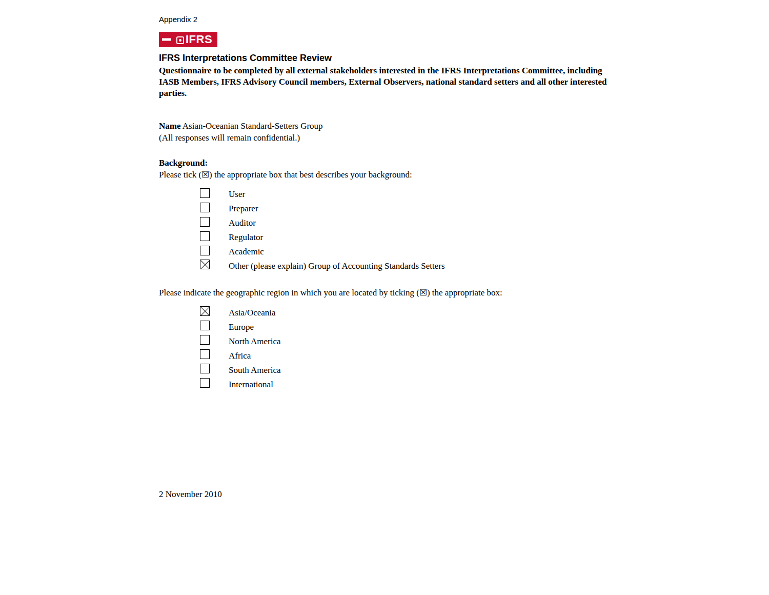Appendix 2
IFRS
IFRS Interpretations Committee Review
Questionnaire to be completed by all external stakeholders interested in the IFRS Interpretations Committee, including IASB Members, IFRS Advisory Council members, External Observers, national standard setters and all other interested parties.
Name Asian-Oceanian Standard-Setters Group
(All responses will remain confidential.)
Background:
Please tick (☒) the appropriate box that best describes your background:
| | User |
| | Preparer |
| | Auditor |
| | Regulator |
| | Academic |
| | Other (please explain) Group of Accounting Standards Setters |
Please indicate the geographic region in which you are located by ticking (☒) the appropriate box:
| | Asia/Oceania |
| | Europe |
| | North America |
| | Africa |
| | South America |
| | International |
2 November 2010